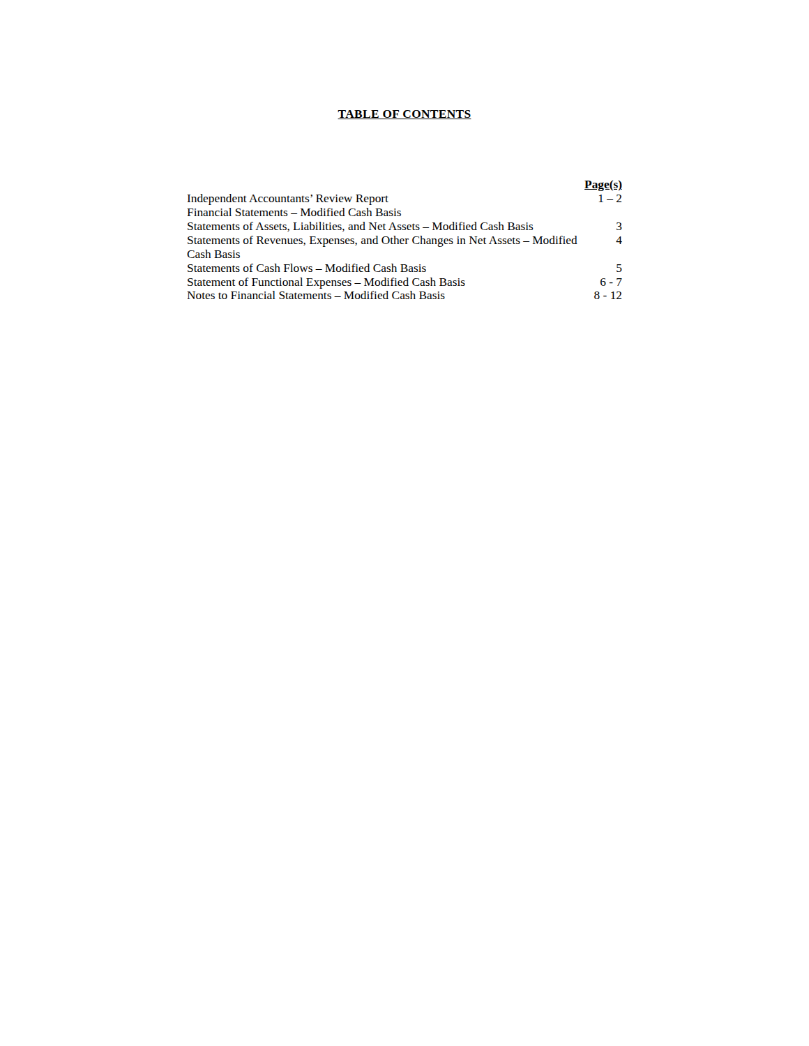TABLE OF CONTENTS
| | Page(s) |
| Independent Accountants’ Review Report | 1 – 2 |
| Financial Statements – Modified Cash Basis | |
| Statements of Assets, Liabilities, and Net Assets – Modified Cash Basis | 3 |
| Statements of Revenues, Expenses, and Other Changes in Net Assets – Modified Cash Basis | 4 |
| Statements of Cash Flows – Modified Cash Basis | 5 |
| Statement of Functional Expenses – Modified Cash Basis | 6 - 7 |
| Notes to Financial Statements – Modified Cash Basis | 8 - 12 |